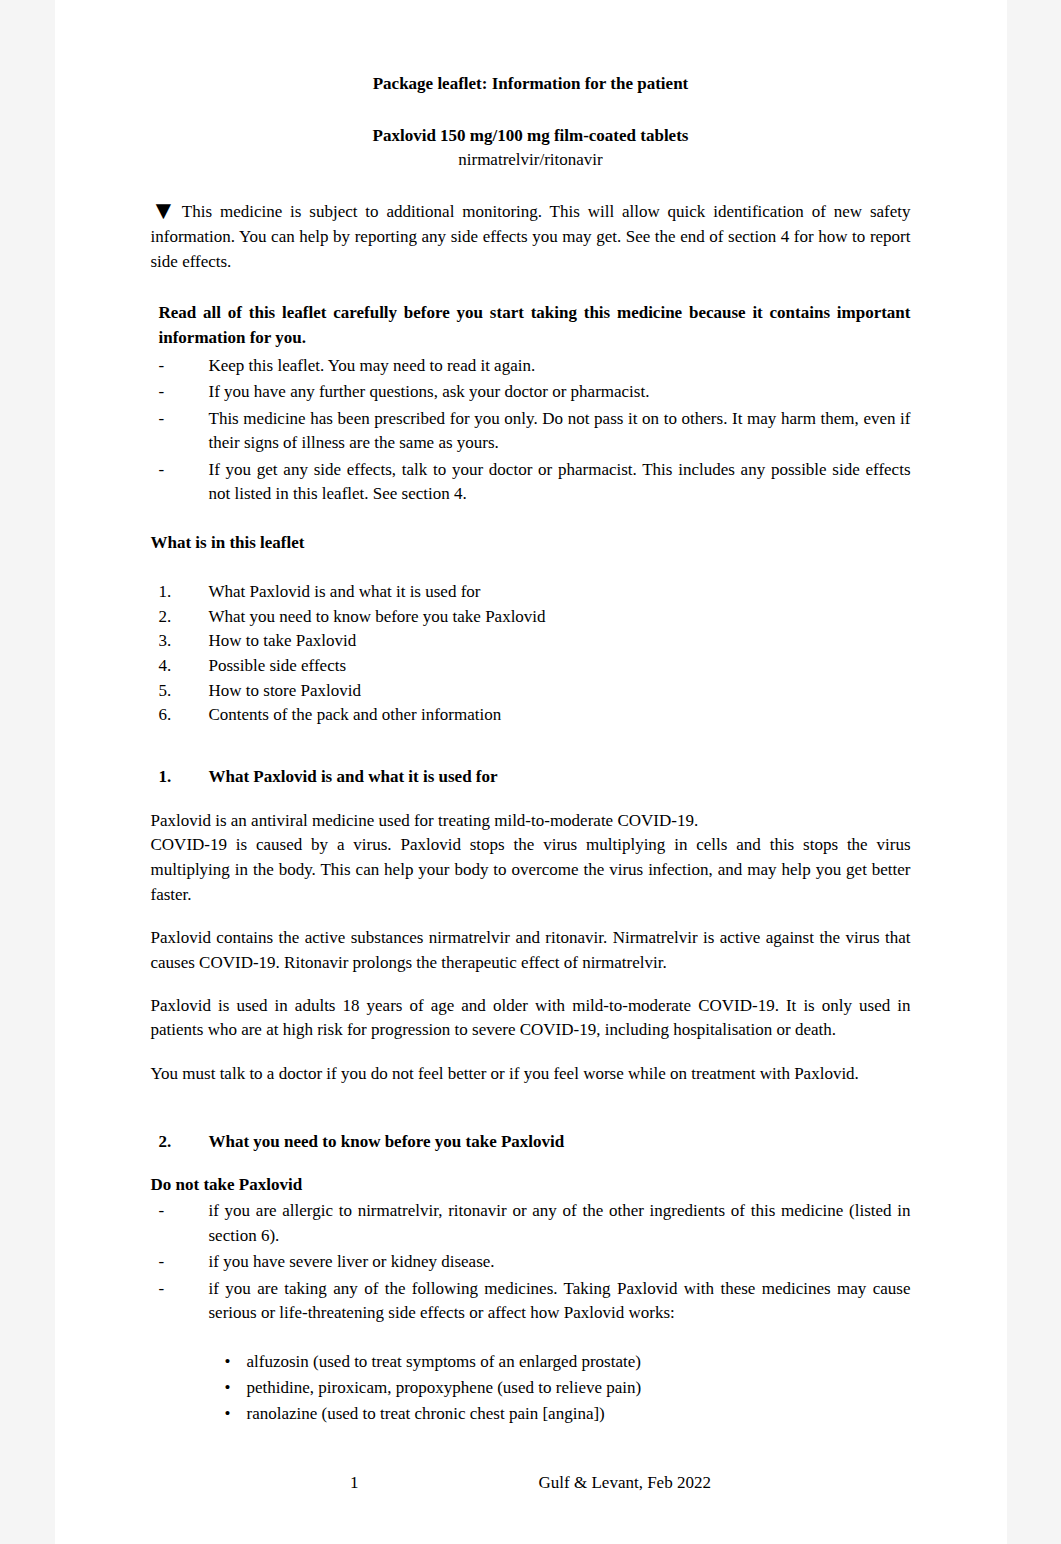Package leaflet: Information for the patient
Paxlovid 150 mg/100 mg film-coated tablets
nirmatrelvir/ritonavir
▼This medicine is subject to additional monitoring. This will allow quick identification of new safety information. You can help by reporting any side effects you may get. See the end of section 4 for how to report side effects.
Read all of this leaflet carefully before you start taking this medicine because it contains important information for you.
Keep this leaflet. You may need to read it again.
If you have any further questions, ask your doctor or pharmacist.
This medicine has been prescribed for you only. Do not pass it on to others. It may harm them, even if their signs of illness are the same as yours.
If you get any side effects, talk to your doctor or pharmacist. This includes any possible side effects not listed in this leaflet. See section 4.
What is in this leaflet
What Paxlovid is and what it is used for
What you need to know before you take Paxlovid
How to take Paxlovid
Possible side effects
How to store Paxlovid
Contents of the pack and other information
1. What Paxlovid is and what it is used for
Paxlovid is an antiviral medicine used for treating mild-to-moderate COVID-19.
COVID-19 is caused by a virus. Paxlovid stops the virus multiplying in cells and this stops the virus multiplying in the body. This can help your body to overcome the virus infection, and may help you get better faster.
Paxlovid contains the active substances nirmatrelvir and ritonavir. Nirmatrelvir is active against the virus that causes COVID-19. Ritonavir prolongs the therapeutic effect of nirmatrelvir.
Paxlovid is used in adults 18 years of age and older with mild-to-moderate COVID-19. It is only used in patients who are at high risk for progression to severe COVID-19, including hospitalisation or death.
You must talk to a doctor if you do not feel better or if you feel worse while on treatment with Paxlovid.
2. What you need to know before you take Paxlovid
Do not take Paxlovid
if you are allergic to nirmatrelvir, ritonavir or any of the other ingredients of this medicine (listed in section 6).
if you have severe liver or kidney disease.
if you are taking any of the following medicines. Taking Paxlovid with these medicines may cause serious or life-threatening side effects or affect how Paxlovid works:
alfuzosin (used to treat symptoms of an enlarged prostate)
pethidine, piroxicam, propoxyphene (used to relieve pain)
ranolazine (used to treat chronic chest pain [angina])
1 Gulf & Levant, Feb 2022